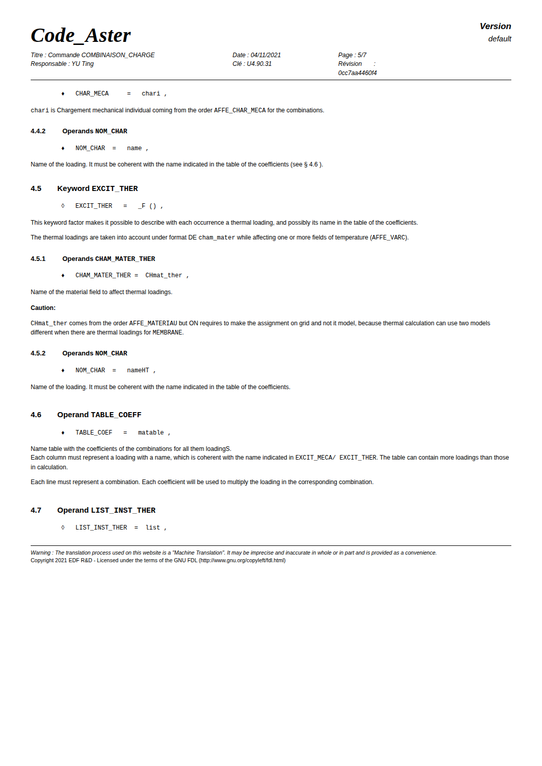Version
default
Code_Aster
| Titre : Commande COMBINAISON_CHARGE | Date : 04/11/2021 | Page : 5/7 | |
| Responsable : YU Ting | Clé : U4.90.31 | Révision : | |
| | | 0cc7aa4460f4 | |
♦ CHAR_MECA = chari ,
chari is Chargement mechanical individual coming from the order AFFE_CHAR_MECA for the combinations.
4.4.2 Operands NOM_CHAR
♦ NOM_CHAR = name ,
Name of the loading. It must be coherent with the name indicated in the table of the coefficients (see § 4.6 ).
4.5 Keyword EXCIT_THER
◊ EXCIT_THER = _F () ,
This keyword factor makes it possible to describe with each occurrence a thermal loading, and possibly its name in the table of the coefficients.
The thermal loadings are taken into account under format DE cham_mater while affecting one or more fields of temperature (AFFE_VARC).
4.5.1 Operands CHAM_MATER_THER
♦ CHAM_MATER_THER = CHmat_ther ,
Name of the material field to affect thermal loadings.
Caution:
CHmat_ther comes from the order AFFE_MATERIAU but ON requires to make the assignment on grid and not it model, because thermal calculation can use two models different when there are thermal loadings for MEMBRANE.
4.5.2 Operands NOM_CHAR
♦ NOM_CHAR = nameHT ,
Name of the loading. It must be coherent with the name indicated in the table of the coefficients.
4.6 Operand TABLE_COEFF
♦ TABLE_COEF = matable ,
Name table with the coefficients of the combinations for all them loadingS.
Each column must represent a loading with a name, which is coherent with the name indicated in EXCIT_MECA/ EXCIT_THER. The table can contain more loadings than those in calculation.
Each line must represent a combination. Each coefficient will be used to multiply the loading in the corresponding combination.
4.7 Operand LIST_INST_THER
◊ LIST_INST_THER = list ,
Warning : The translation process used on this website is a "Machine Translation". It may be imprecise and inaccurate in whole or in part and is provided as a convenience.
Copyright 2021 EDF R&D - Licensed under the terms of the GNU FDL (http://www.gnu.org/copyleft/fdl.html)